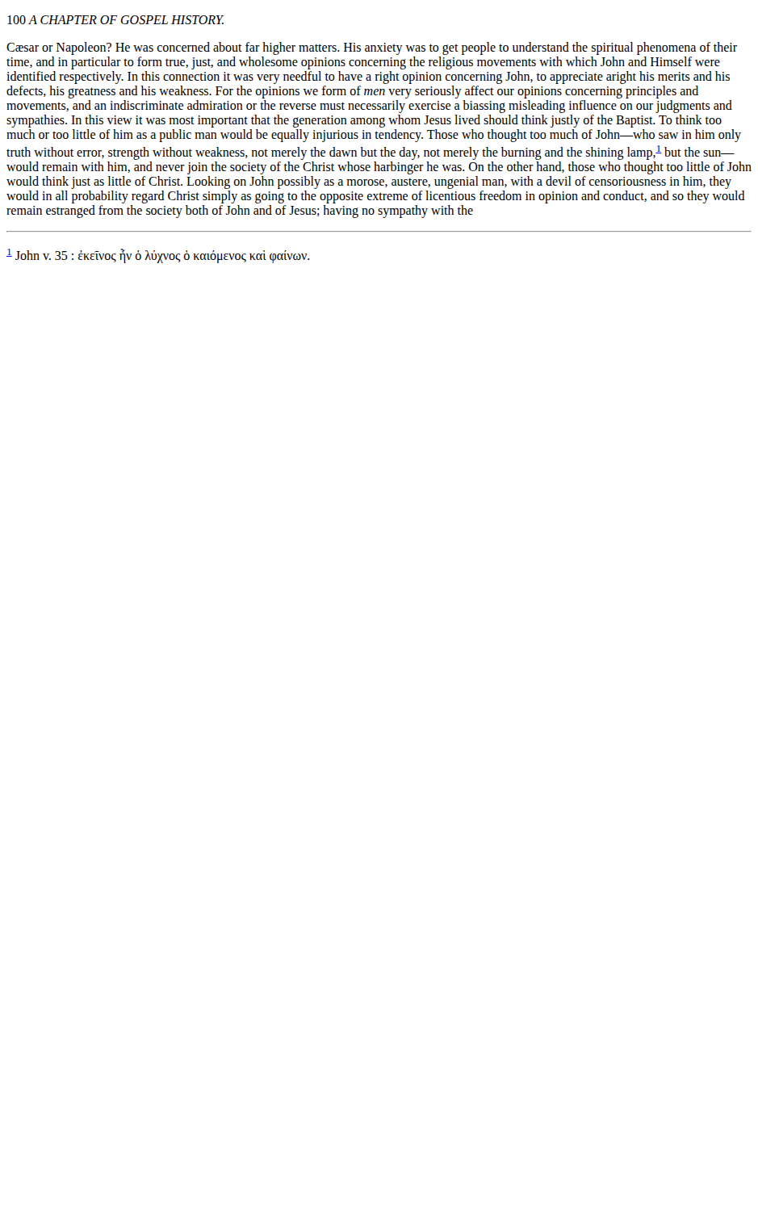100 A CHAPTER OF GOSPEL HISTORY.
Cæsar or Napoleon? He was concerned about far higher matters. His anxiety was to get people to understand the spiritual phenomena of their time, and in particular to form true, just, and wholesome opinions concerning the religious movements with which John and Himself were identified respectively. In this connection it was very needful to have a right opinion concerning John, to appreciate aright his merits and his defects, his greatness and his weakness. For the opinions we form of men very seriously affect our opinions concerning principles and movements, and an indiscriminate admiration or the reverse must necessarily exercise a biassing misleading influence on our judgments and sympathies. In this view it was most important that the generation among whom Jesus lived should think justly of the Baptist. To think too much or too little of him as a public man would be equally injurious in tendency. Those who thought too much of John—who saw in him only truth without error, strength without weakness, not merely the dawn but the day, not merely the burning and the shining lamp,1 but the sun—would remain with him, and never join the society of the Christ whose harbinger he was. On the other hand, those who thought too little of John would think just as little of Christ. Looking on John possibly as a morose, austere, ungenial man, with a devil of censoriousness in him, they would in all probability regard Christ simply as going to the opposite extreme of licentious freedom in opinion and conduct, and so they would remain estranged from the society both of John and of Jesus; having no sympathy with the
1 John v. 35 : ἐκεῖνος ἦν ὁ λύχνος ὁ καιόμενος καὶ φαίνων.